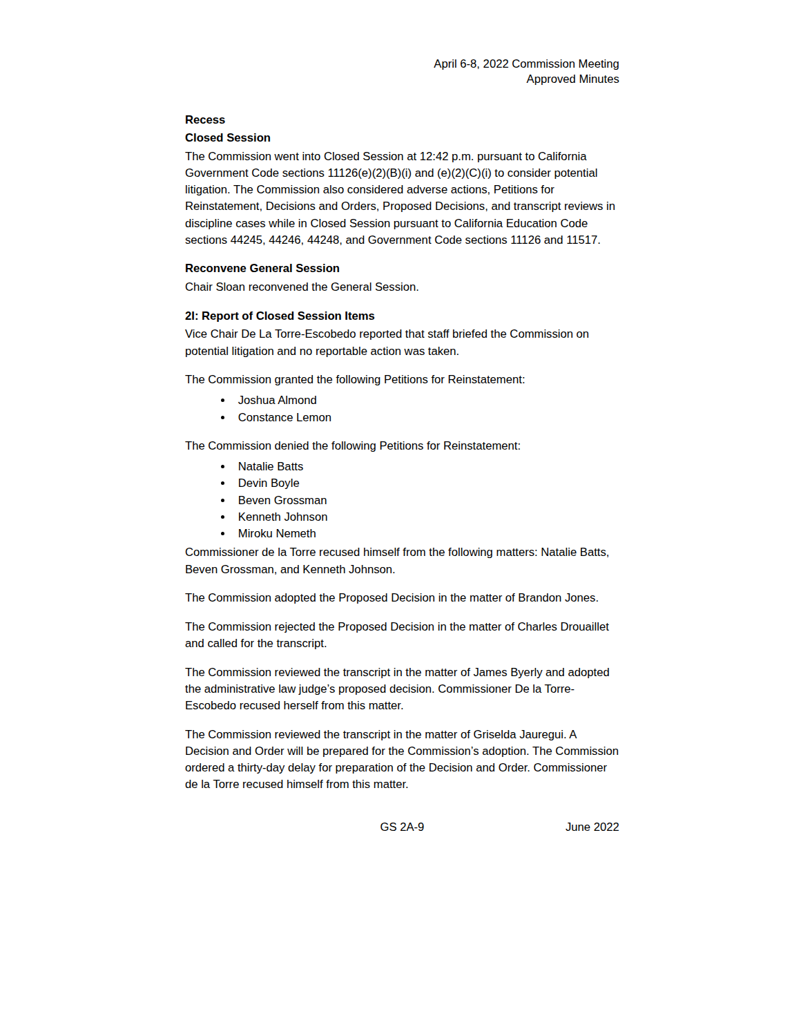April 6-8, 2022 Commission Meeting
Approved Minutes
Recess
Closed Session
The Commission went into Closed Session at 12:42 p.m. pursuant to California Government Code sections 11126(e)(2)(B)(i) and (e)(2)(C)(i) to consider potential litigation. The Commission also considered adverse actions, Petitions for Reinstatement, Decisions and Orders, Proposed Decisions, and transcript reviews in discipline cases while in Closed Session pursuant to California Education Code sections 44245, 44246, 44248, and Government Code sections 11126 and 11517.
Reconvene General Session
Chair Sloan reconvened the General Session.
2I: Report of Closed Session Items
Vice Chair De La Torre-Escobedo reported that staff briefed the Commission on potential litigation and no reportable action was taken.
The Commission granted the following Petitions for Reinstatement:
Joshua Almond
Constance Lemon
The Commission denied the following Petitions for Reinstatement:
Natalie Batts
Devin Boyle
Beven Grossman
Kenneth Johnson
Miroku Nemeth
Commissioner de la Torre recused himself from the following matters: Natalie Batts, Beven Grossman, and Kenneth Johnson.
The Commission adopted the Proposed Decision in the matter of Brandon Jones.
The Commission rejected the Proposed Decision in the matter of Charles Drouaillet and called for the transcript.
The Commission reviewed the transcript in the matter of James Byerly and adopted the administrative law judge’s proposed decision. Commissioner De la Torre-Escobedo recused herself from this matter.
The Commission reviewed the transcript in the matter of Griselda Jauregui. A Decision and Order will be prepared for the Commission’s adoption. The Commission ordered a thirty-day delay for preparation of the Decision and Order. Commissioner de la Torre recused himself from this matter.
GS 2A-9
June 2022